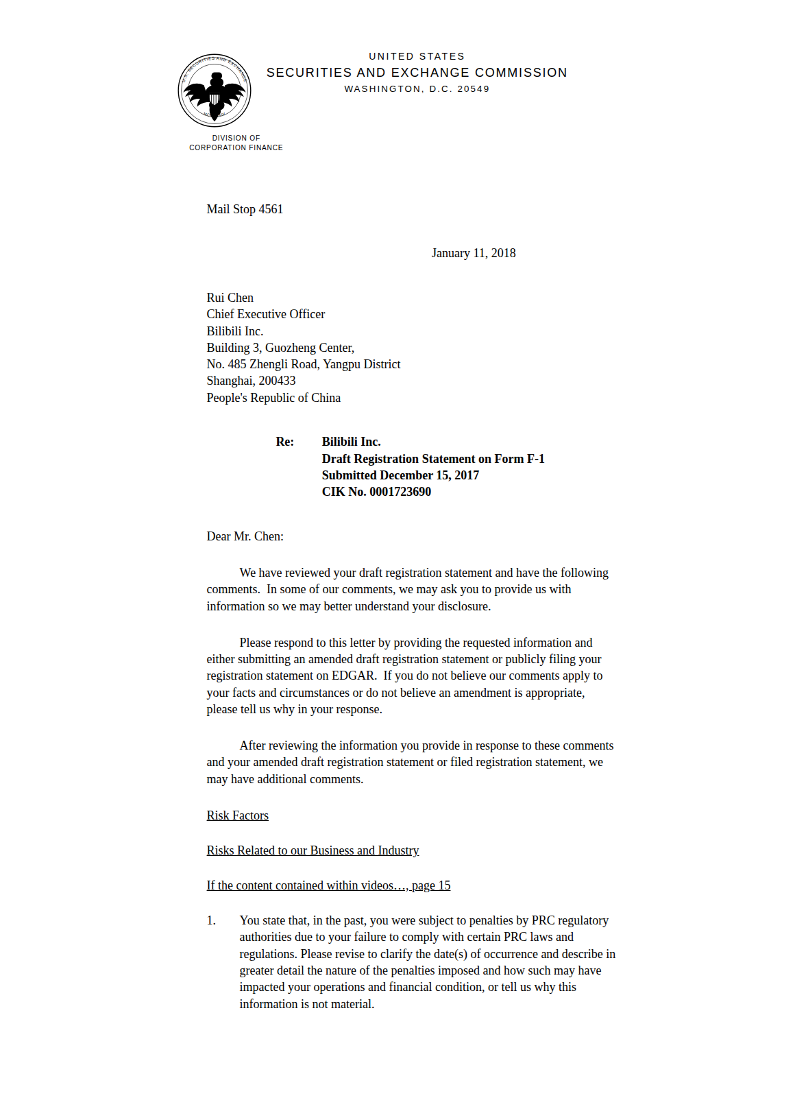U.S. SECURITIES AND EXCHANGE MCMXXXIV
UNITED STATES
SECURITIES AND EXCHANGE COMMISSION
WASHINGTON, D.C. 20549
DIVISION OF
CORPORATION FINANCE
Mail Stop 4561
January 11, 2018
Rui Chen
Chief Executive Officer
Bilibili Inc.
Building 3, Guozheng Center,
No. 485 Zhengli Road, Yangpu District
Shanghai, 200433
People's Republic of China
| Re: | Bilibili Inc. |
| | Draft Registration Statement on Form F-1 |
| | Submitted December 15, 2017 |
| | CIK No. 0001723690 |
Dear Mr. Chen:
We have reviewed your draft registration statement and have the following comments. In some of our comments, we may ask you to provide us with information so we may better understand your disclosure.
Please respond to this letter by providing the requested information and either submitting an amended draft registration statement or publicly filing your registration statement on EDGAR. If you do not believe our comments apply to your facts and circumstances or do not believe an amendment is appropriate, please tell us why in your response.
After reviewing the information you provide in response to these comments and your amended draft registration statement or filed registration statement, we may have additional comments.
Risk Factors
Risks Related to our Business and Industry
If the content contained within videos…, page 15
1.
You state that, in the past, you were subject to penalties by PRC regulatory authorities due to your failure to comply with certain PRC laws and regulations. Please revise to clarify the date(s) of occurrence and describe in greater detail the nature of the penalties imposed and how such may have impacted your operations and financial condition, or tell us why this information is not material.